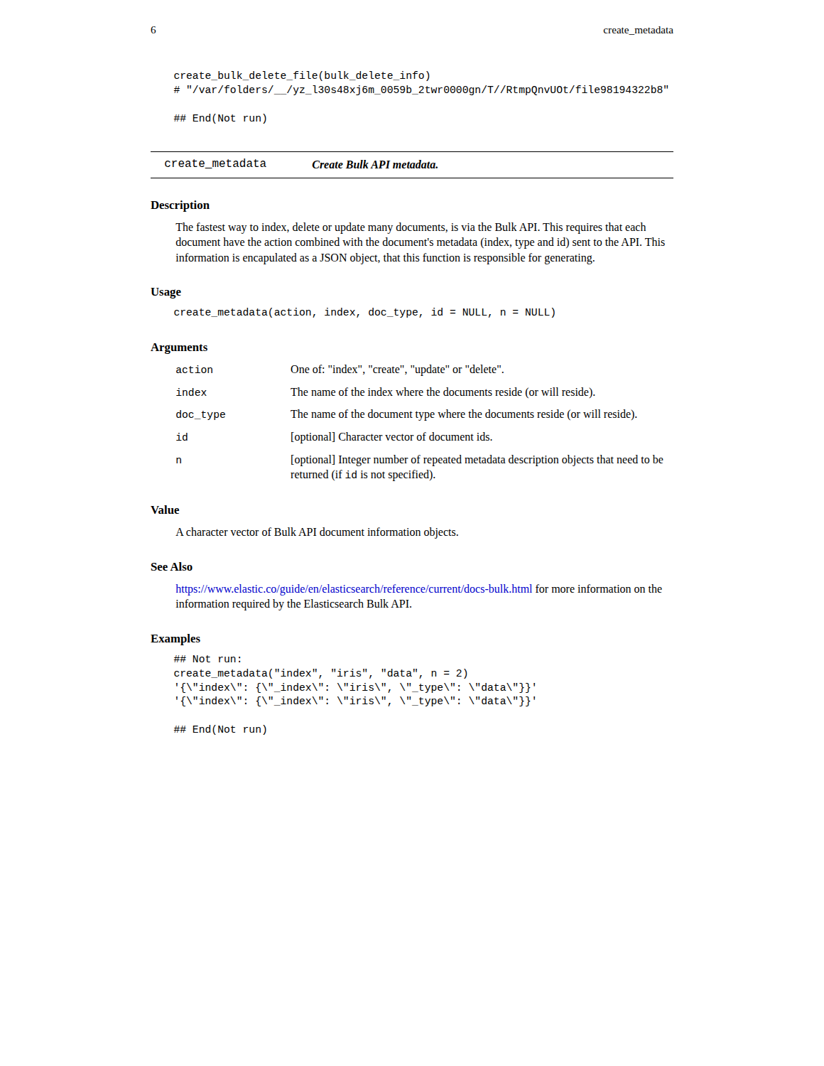6 create_metadata
create_bulk_delete_file(bulk_delete_info)
# "/var/folders/__/yz_l30s48xj6m_0059b_2twr0000gn/T//RtmpQnvUOt/file98194322b8"

## End(Not run)
create_metadata Create Bulk API metadata.
Description
The fastest way to index, delete or update many documents, is via the Bulk API. This requires that each document have the action combined with the document's metadata (index, type and id) sent to the API. This information is encapulated as a JSON object, that this function is responsible for generating.
Usage
create_metadata(action, index, doc_type, id = NULL, n = NULL)
Arguments
action
One of: "index", "create", "update" or "delete".
index
The name of the index where the documents reside (or will reside).
doc_type
The name of the document type where the documents reside (or will reside).
id
[optional] Character vector of document ids.
n
[optional] Integer number of repeated metadata description objects that need to be returned (if id is not specified).
Value
A character vector of Bulk API document information objects.
See Also
https://www.elastic.co/guide/en/elasticsearch/reference/current/docs-bulk.html for more information on the information required by the Elasticsearch Bulk API.
Examples
## Not run:
create_metadata("index", "iris", "data", n = 2)
'{\"index\": {\"_index\": \"iris\", \"_type\": \"data\"}}'
'{\"index\": {\"_index\": \"iris\", \"_type\": \"data\"}}'

## End(Not run)